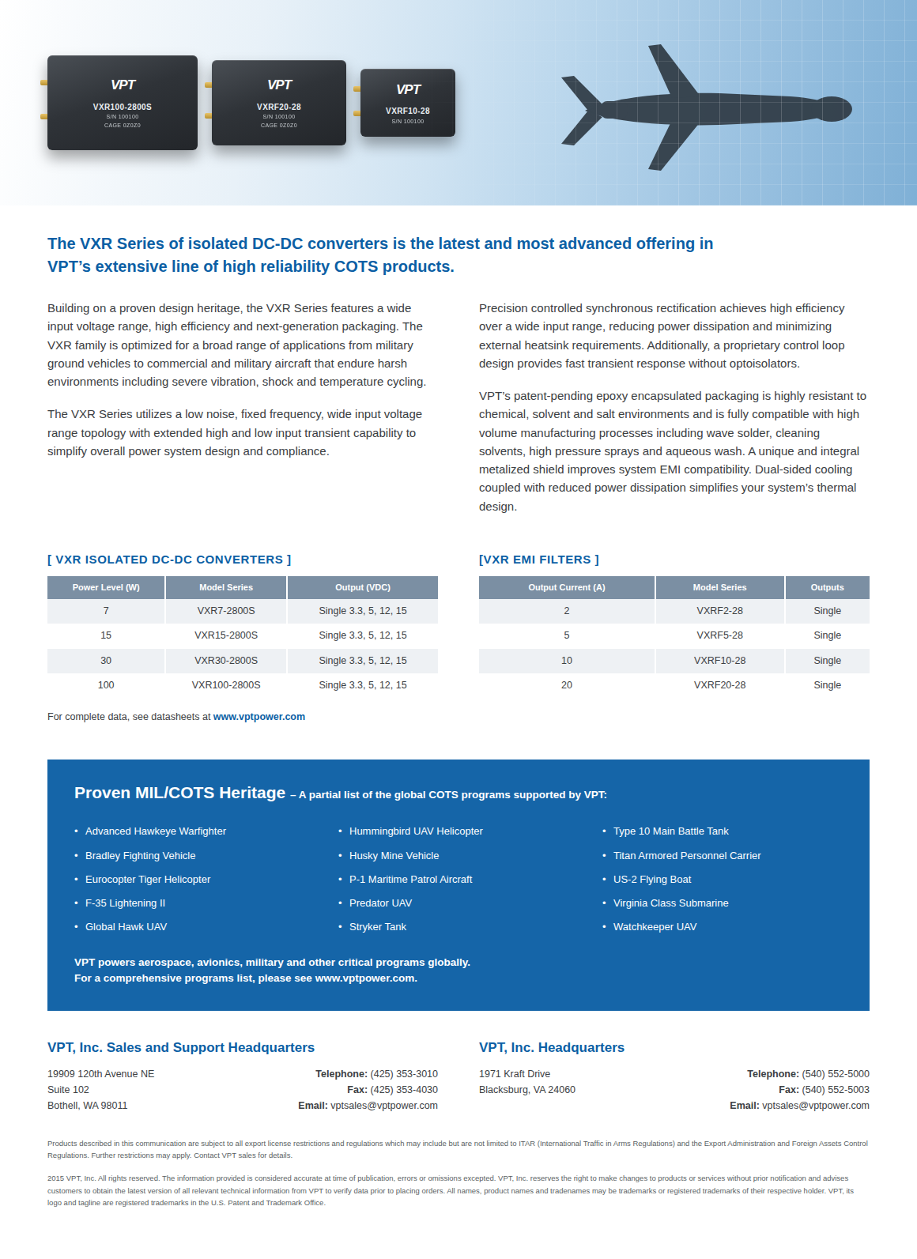VPT VXR100-2800S S/N 100100 CAGE 0Z0Z0
VPT VXRF20-28 S/N 100100 CAGE 0Z0Z0
VPT VXRF10-28 S/N 100100
The VXR Series of isolated DC-DC converters is the latest and most advanced offering in VPT’s extensive line of high reliability COTS products.
Building on a proven design heritage, the VXR Series features a wide input voltage range, high efficiency and next-generation packaging. The VXR family is optimized for a broad range of applications from military ground vehicles to commercial and military aircraft that endure harsh environments including severe vibration, shock and temperature cycling.
The VXR Series utilizes a low noise, fixed frequency, wide input voltage range topology with extended high and low input transient capability to simplify overall power system design and compliance.
Precision controlled synchronous rectification achieves high efficiency over a wide input range, reducing power dissipation and minimizing external heatsink requirements. Additionally, a proprietary control loop design provides fast transient response without optoisolators.
VPT’s patent-pending epoxy encapsulated packaging is highly resistant to chemical, solvent and salt environments and is fully compatible with high volume manufacturing processes including wave solder, cleaning solvents, high pressure sprays and aqueous wash. A unique and integral metalized shield improves system EMI compatibility. Dual-sided cooling coupled with reduced power dissipation simplifies your system’s thermal design.
[ VXR ISOLATED DC-DC CONVERTERS ]
| Power Level (W) | Model Series | Output (VDC) |
| --- | --- | --- |
| 7 | VXR7-2800S | Single 3.3, 5, 12, 15 |
| 15 | VXR15-2800S | Single 3.3, 5, 12, 15 |
| 30 | VXR30-2800S | Single 3.3, 5, 12, 15 |
| 100 | VXR100-2800S | Single 3.3, 5, 12, 15 |
For complete data, see datasheets at www.vptpower.com
[VXR EMI FILTERS ]
| Output Current (A) | Model Series | Outputs |
| --- | --- | --- |
| 2 | VXRF2-28 | Single |
| 5 | VXRF5-28 | Single |
| 10 | VXRF10-28 | Single |
| 20 | VXRF20-28 | Single |
Proven MIL/COTS Heritage – A partial list of the global COTS programs supported by VPT:
Advanced Hawkeye Warfighter
Bradley Fighting Vehicle
Eurocopter Tiger Helicopter
F-35 Lightening II
Global Hawk UAV
Hummingbird UAV Helicopter
Husky Mine Vehicle
P-1 Maritime Patrol Aircraft
Predator UAV
Stryker Tank
Type 10 Main Battle Tank
Titan Armored Personnel Carrier
US-2 Flying Boat
Virginia Class Submarine
Watchkeeper UAV
VPT powers aerospace, avionics, military and other critical programs globally.
For a comprehensive programs list, please see www.vptpower.com.
VPT, Inc. Sales and Support Headquarters
19909 120th Avenue NE
Suite 102
Bothell, WA 98011
Telephone: (425) 353-3010
Fax: (425) 353-4030
Email: vptsales@vptpower.com
VPT, Inc. Headquarters
1971 Kraft Drive
Blacksburg, VA 24060
Telephone: (540) 552-5000
Fax: (540) 552-5003
Email: vptsales@vptpower.com
Products described in this communication are subject to all export license restrictions and regulations which may include but are not limited to ITAR (International Traffic in Arms Regulations) and the Export Administration and Foreign Assets Control Regulations. Further restrictions may apply. Contact VPT sales for details.
2015 VPT, Inc. All rights reserved. The information provided is considered accurate at time of publication, errors or omissions excepted. VPT, Inc. reserves the right to make changes to products or services without prior notification and advises customers to obtain the latest version of all relevant technical information from VPT to verify data prior to placing orders. All names, product names and tradenames may be trademarks or registered trademarks of their respective holder. VPT, its logo and tagline are registered trademarks in the U.S. Patent and Trademark Office.